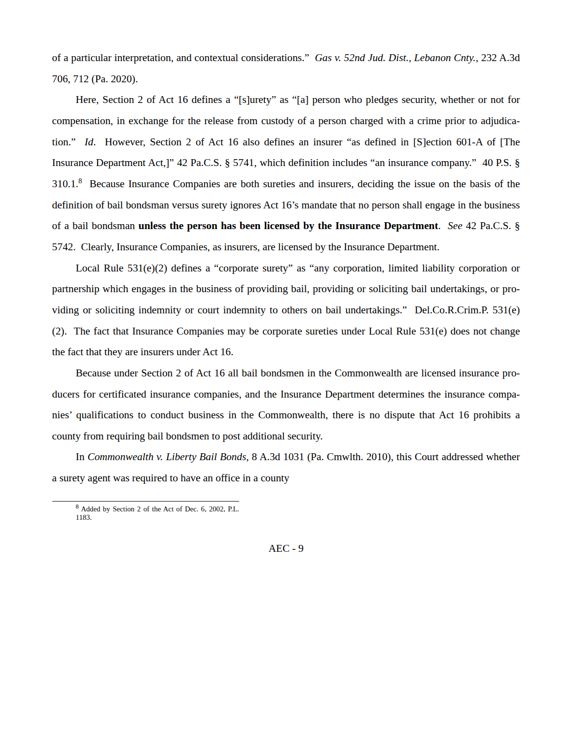of a particular interpretation, and contextual considerations.” Gas v. 52nd Jud. Dist., Lebanon Cnty., 232 A.3d 706, 712 (Pa. 2020).
Here, Section 2 of Act 16 defines a “[s]urety” as “[a] person who pledges security, whether or not for compensation, in exchange for the release from custody of a person charged with a crime prior to adjudication.” Id. However, Section 2 of Act 16 also defines an insurer “as defined in [S]ection 601-A of [The Insurance Department Act,]” 42 Pa.C.S. § 5741, which definition includes “an insurance company.” 40 P.S. § 310.1.8 Because Insurance Companies are both sureties and insurers, deciding the issue on the basis of the definition of bail bondsman versus surety ignores Act 16’s mandate that no person shall engage in the business of a bail bondsman unless the person has been licensed by the Insurance Department. See 42 Pa.C.S. § 5742. Clearly, Insurance Companies, as insurers, are licensed by the Insurance Department.
Local Rule 531(e)(2) defines a “corporate surety” as “any corporation, limited liability corporation or partnership which engages in the business of providing bail, providing or soliciting bail undertakings, or providing or soliciting indemnity or court indemnity to others on bail undertakings.” Del.Co.R.Crim.P. 531(e)(2). The fact that Insurance Companies may be corporate sureties under Local Rule 531(e) does not change the fact that they are insurers under Act 16.
Because under Section 2 of Act 16 all bail bondsmen in the Commonwealth are licensed insurance producers for certificated insurance companies, and the Insurance Department determines the insurance companies’ qualifications to conduct business in the Commonwealth, there is no dispute that Act 16 prohibits a county from requiring bail bondsmen to post additional security.
In Commonwealth v. Liberty Bail Bonds, 8 A.3d 1031 (Pa. Cmwlth. 2010), this Court addressed whether a surety agent was required to have an office in a county
8 Added by Section 2 of the Act of Dec. 6, 2002, P.L. 1183.
AEC - 9